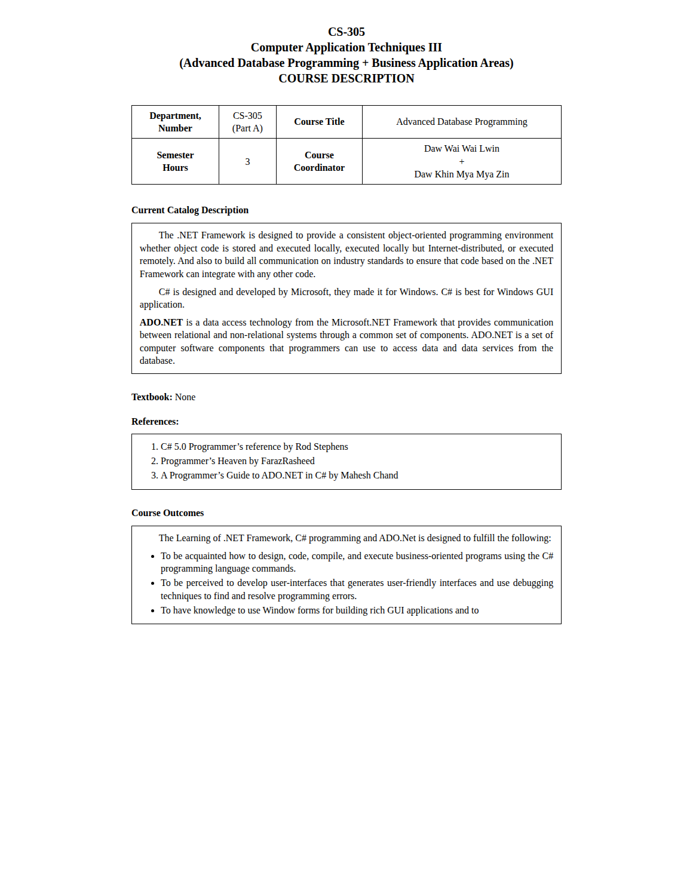CS-305
Computer Application Techniques III
(Advanced Database Programming + Business Application Areas)
COURSE DESCRIPTION
| Department, Number | CS-305 (Part A) | Course Title | Advanced Database Programming |
| Semester Hours | 3 | Course Coordinator | Daw Wai Wai Lwin + Daw Khin Mya Mya Zin |
Current Catalog Description
The .NET Framework is designed to provide a consistent object-oriented programming environment whether object code is stored and executed locally, executed locally but Internet-distributed, or executed remotely. And also to build all communication on industry standards to ensure that code based on the .NET Framework can integrate with any other code.
C# is designed and developed by Microsoft, they made it for Windows. C# is best for Windows GUI application.
ADO.NET is a data access technology from the Microsoft.NET Framework that provides communication between relational and non-relational systems through a common set of components. ADO.NET is a set of computer software components that programmers can use to access data and data services from the database.
Textbook: None
References:
C# 5.0 Programmer’s reference by Rod Stephens
Programmer’s Heaven by FarazRasheed
A Programmer’s Guide to ADO.NET in C# by Mahesh Chand
Course Outcomes
The Learning of .NET Framework, C# programming and ADO.Net is designed to fulfill the following:
To be acquainted how to design, code, compile, and execute business-oriented programs using the C# programming language commands.
To be perceived to develop user-interfaces that generates user-friendly interfaces and use debugging techniques to find and resolve programming errors.
To have knowledge to use Window forms for building rich GUI applications and to